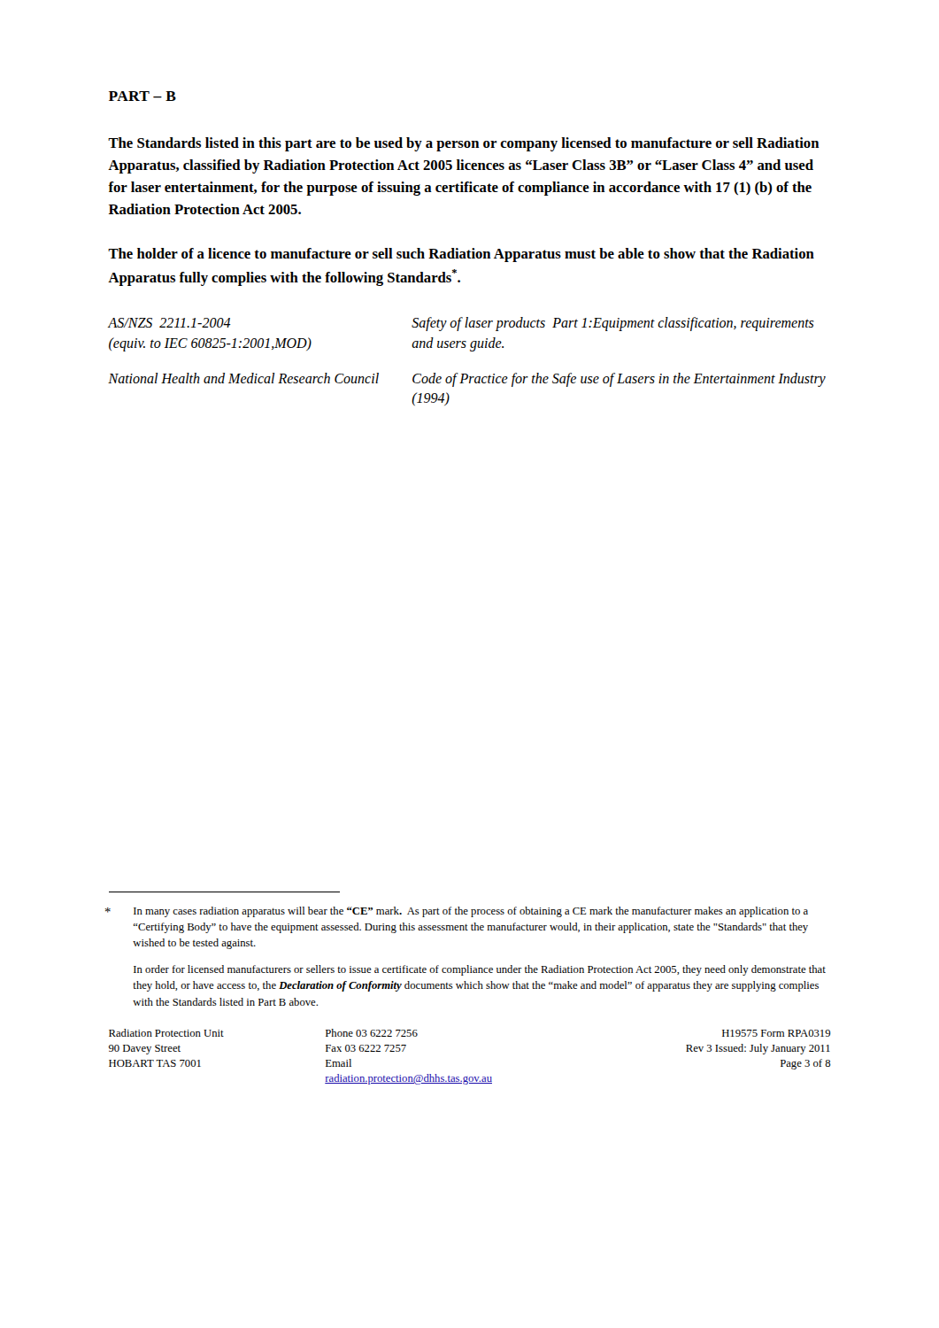PART – B
The Standards listed in this part are to be used by a person or company licensed to manufacture or sell Radiation Apparatus, classified by Radiation Protection Act 2005 licences as “Laser Class 3B” or “Laser Class 4” and used for laser entertainment, for the purpose of issuing a certificate of compliance in accordance with 17 (1) (b) of the Radiation Protection Act 2005.
The holder of a licence to manufacture or sell such Radiation Apparatus must be able to show that the Radiation Apparatus fully complies with the following Standards*.
AS/NZS 2211.1-2004
(equiv. to IEC 60825-1:2001,MOD)
Safety of laser products Part 1:Equipment classification, requirements and users guide.
National Health and Medical Research Council
Code of Practice for the Safe use of Lasers in the Entertainment Industry (1994)
*In many cases radiation apparatus will bear the “CE” mark. As part of the process of obtaining a CE mark the manufacturer makes an application to a “Certifying Body” to have the equipment assessed. During this assessment the manufacturer would, in their application, state the "Standards" that they wished to be tested against.
In order for licensed manufacturers or sellers to issue a certificate of compliance under the Radiation Protection Act 2005, they need only demonstrate that they hold, or have access to, the Declaration of Conformity documents which show that the “make and model” of apparatus they are supplying complies with the Standards listed in Part B above.
Radiation Protection Unit
90 Davey Street
HOBART TAS 7001
Phone 03 6222 7256
Fax 03 6222 7257
Email
radiation.protection@dhhs.tas.gov.au
H19575 Form RPA0319
Rev 3 Issued: July January 2011
Page 3 of 8